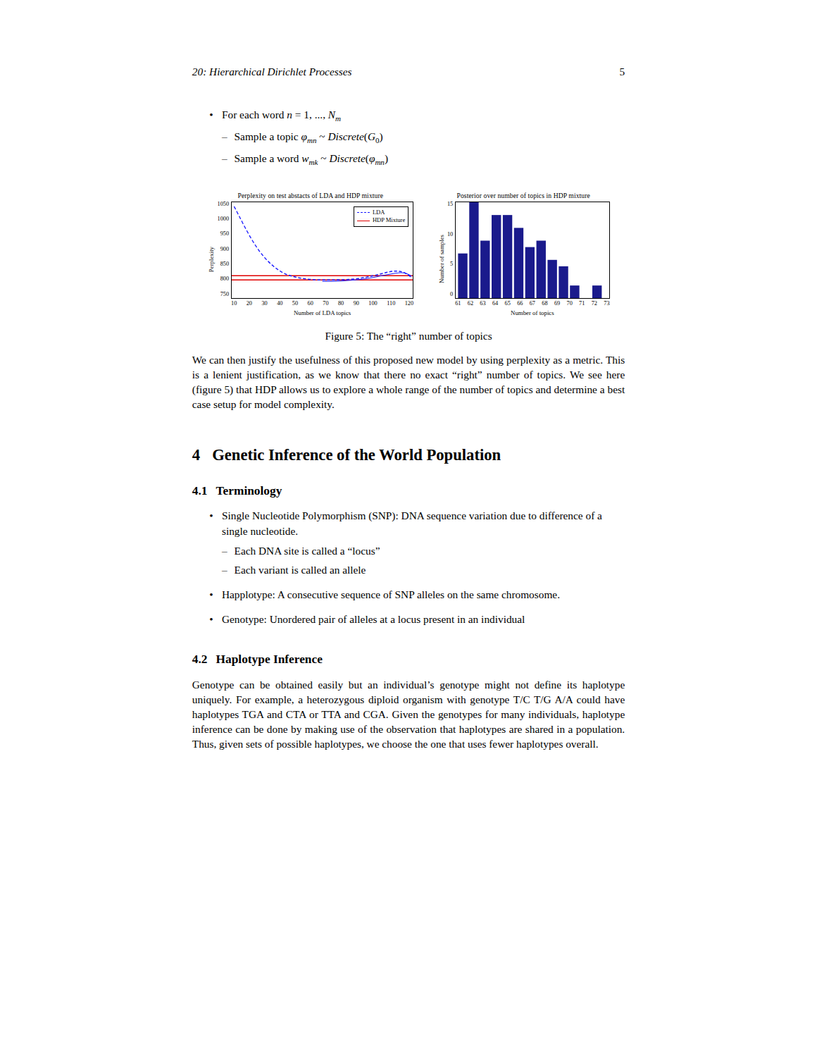20: Hierarchical Dirichlet Processes 5
For each word n = 1, ..., Nm
Sample a topic φmn ~ Discrete(G0)
Sample a word wmk ~ Discrete(φmn)
Perplexity on test abstacts of LDA and HDP mixture
Perplexity
1050
1000
950
900
850
800
750
LDA
HDP Mixture
102030405060708090100110120
Number of LDA topics
Posterior over number of topics in HDP mixture
Number of samples
15
10
5
0
61626364656667686970717273
Number of topics
Figure 5: The “right” number of topics
We can then justify the usefulness of this proposed new model by using perplexity as a metric. This is a lenient justification, as we know that there no exact “right” number of topics. We see here (figure 5) that HDP allows us to explore a whole range of the number of topics and determine a best case setup for model complexity.
4 Genetic Inference of the World Population
4.1 Terminology
Single Nucleotide Polymorphism (SNP): DNA sequence variation due to difference of a single nucleotide.
Each DNA site is called a “locus”
Each variant is called an allele
Happlotype: A consecutive sequence of SNP alleles on the same chromosome.
Genotype: Unordered pair of alleles at a locus present in an individual
4.2 Haplotype Inference
Genotype can be obtained easily but an individual’s genotype might not define its haplotype uniquely. For example, a heterozygous diploid organism with genotype T/C T/G A/A could have haplotypes TGA and CTA or TTA and CGA. Given the genotypes for many individuals, haplotype inference can be done by making use of the observation that haplotypes are shared in a population. Thus, given sets of possible haplotypes, we choose the one that uses fewer haplotypes overall.